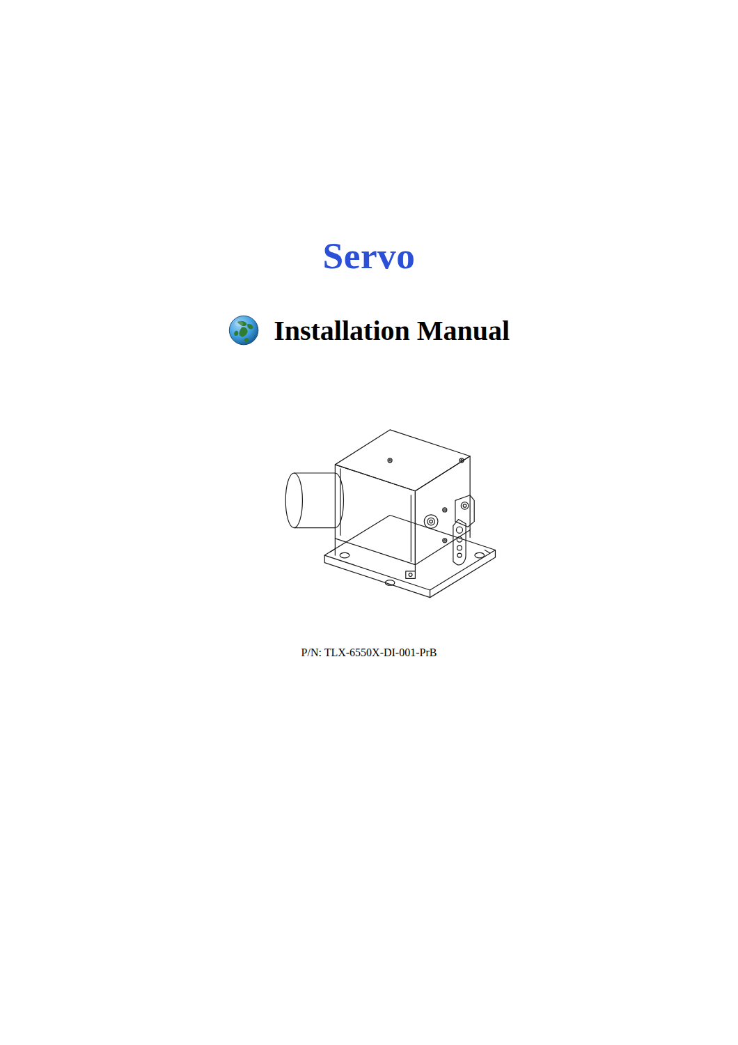Servo
Installation Manual
P/N: TLX-6550X-DI-001-PrB